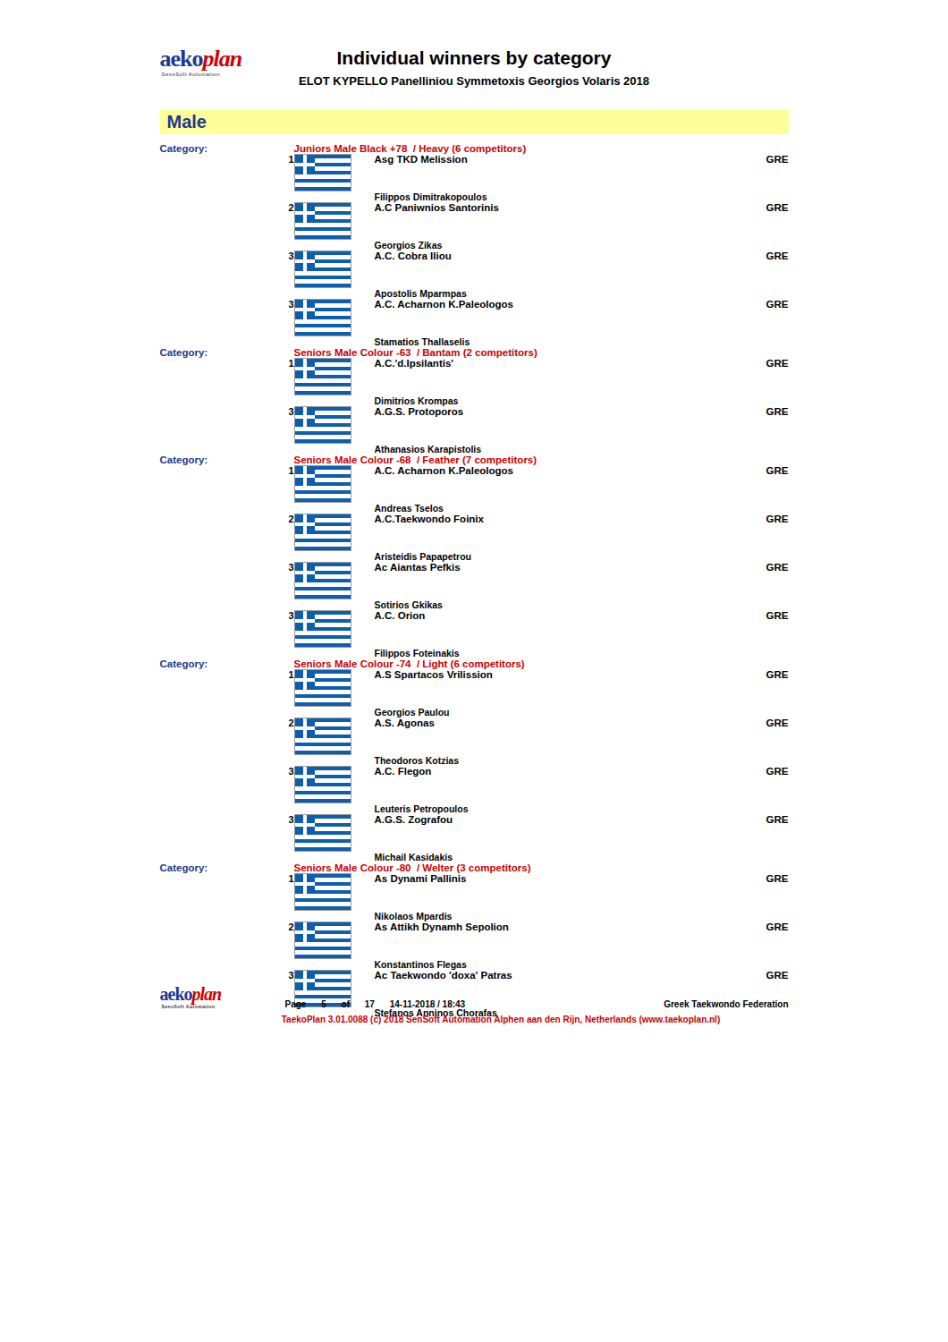aekoplan
SensSoft Automation
Individual winners by category
ELOT KYPELLO Panelliniou Symmetoxis Georgios Volaris 2018
Male
| Category: | Juniors Male Black +78 / Heavy (6 competitors) |
| 1 | | Asg TKD Melission | GRE | |
| | | Filippos Dimitrakopoulos | | |
| 2 | | A.C Paniwnios Santorinis | GRE | |
| | | Georgios Zikas | | |
| 3 | | A.C. Cobra Iliou | GRE | |
| | | Apostolis Mparmpas | | |
| 3 | | A.C. Acharnon K.Paleologos | GRE | |
| | | Stamatios Thallaselis | | |
| Category: | Seniors Male Colour -63 / Bantam (2 competitors) |
| 1 | | A.C.'d.Ipsilantis' | GRE | |
| | | Dimitrios Krompas | | |
| 3 | | A.G.S. Protoporos | GRE | |
| | | Athanasios Karapistolis | | |
| Category: | Seniors Male Colour -68 / Feather (7 competitors) |
| 1 | | A.C. Acharnon K.Paleologos | GRE | |
| | | Andreas Tselos | | |
| 2 | | A.C.Taekwondo Foinix | GRE | |
| | | Aristeidis Papapetrou | | |
| 3 | | Ac Aiantas Pefkis | GRE | |
| | | Sotirios Gkikas | | |
| 3 | | A.C. Orion | GRE | |
| | | Filippos Foteinakis | | |
| Category: | Seniors Male Colour -74 / Light (6 competitors) |
| 1 | | A.S Spartacos Vrilission | GRE | |
| | | Georgios Paulou | | |
| 2 | | A.S. Agonas | GRE | |
| | | Theodoros Kotzias | | |
| 3 | | A.C. Flegon | GRE | |
| | | Leuteris Petropoulos | | |
| 3 | | A.G.S. Zografou | GRE | |
| | | Michail Kasidakis | | |
| Category: | Seniors Male Colour -80 / Welter (3 competitors) |
| 1 | | As Dynami Pallinis | GRE | |
| | | Nikolaos Mpardis | | |
| 2 | | As Attikh Dynamh Sepolion | GRE | |
| | | Konstantinos Flegas | | |
| 3 | | Ac Taekwondo 'doxa' Patras | GRE | |
| | | Stefanos Anninos Chorafas | | |
aekoplan
SensSoft Automation
Page 5 of 17 14-11-2018 / 18:43
Greek Taekwondo Federation
TaekoPlan 3.01.0088 (c) 2018 SenSoft Automation Alphen aan den Rijn, Netherlands (www.taekoplan.nl)